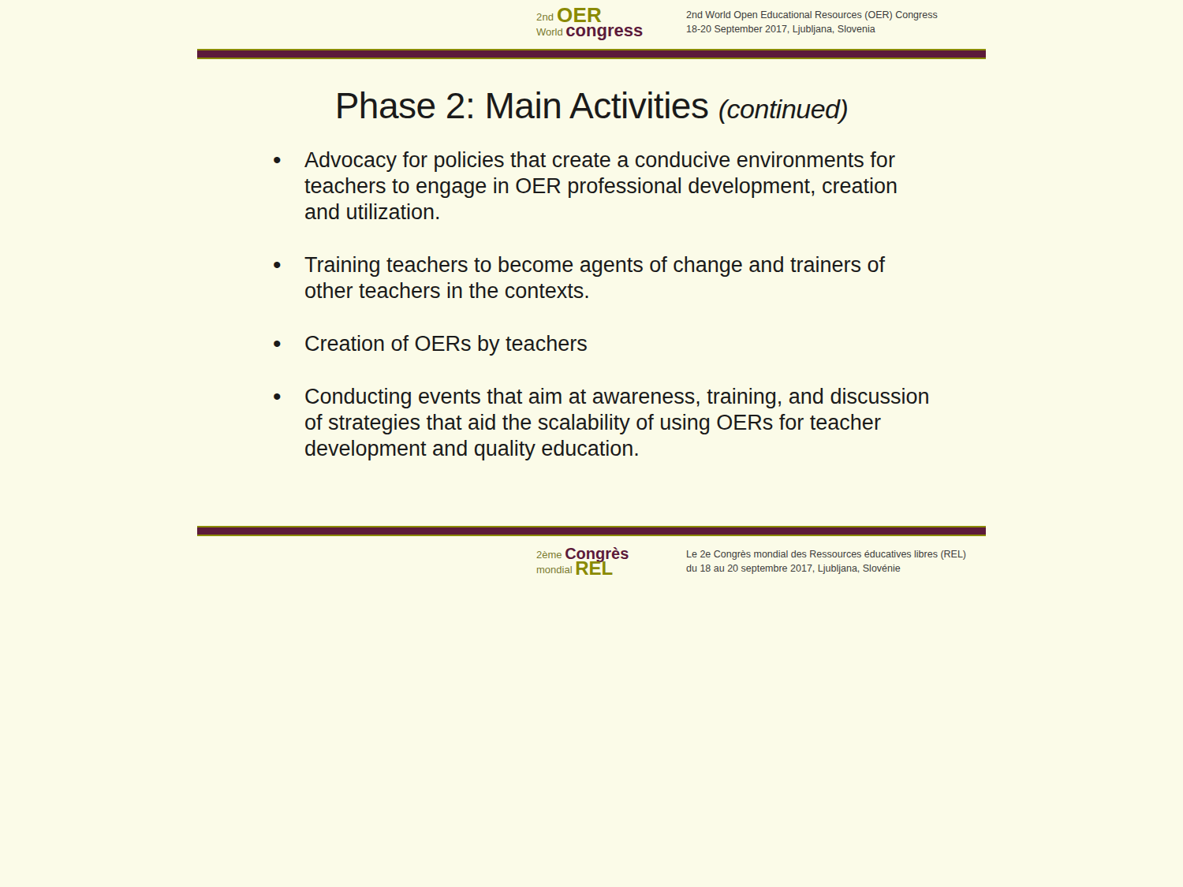2nd OER
World congress
2nd World Open Educational Resources (OER) Congress
18-20 September 2017, Ljubljana, Slovenia
Phase 2: Main Activities (continued)
Advocacy for policies that create a conducive environments for teachers to engage in OER professional development, creation and utilization.
Training teachers to become agents of change and trainers of other teachers in the contexts.
Creation of OERs by teachers
Conducting events that aim at awareness, training, and discussion of strategies that aid the scalability of using OERs for teacher development and quality education.
2ème Congrès
mondial REL
Le 2e Congrès mondial des Ressources éducatives libres (REL)
du 18 au 20 septembre 2017, Ljubljana, Slovénie